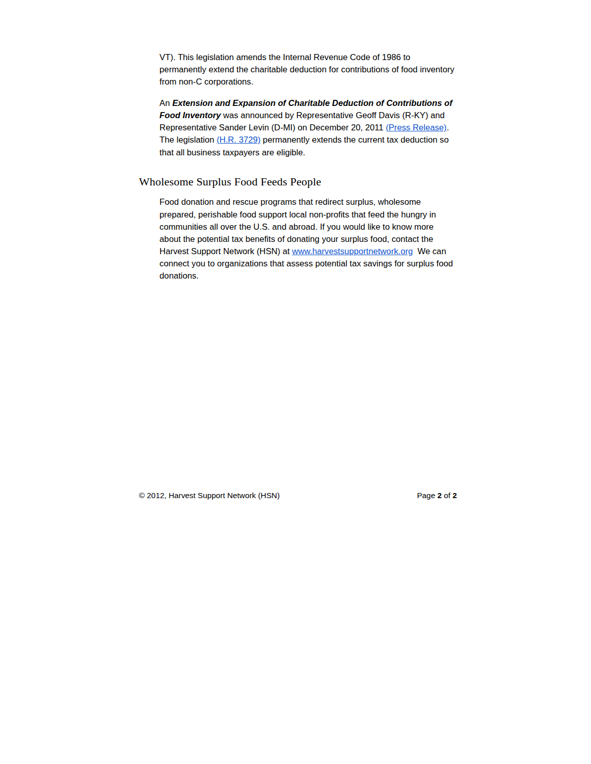VT). This legislation amends the Internal Revenue Code of 1986 to permanently extend the charitable deduction for contributions of food inventory from non-C corporations.
An Extension and Expansion of Charitable Deduction of Contributions of Food Inventory was announced by Representative Geoff Davis (R-KY) and Representative Sander Levin (D-MI) on December 20, 2011 (Press Release). The legislation (H.R. 3729) permanently extends the current tax deduction so that all business taxpayers are eligible.
Wholesome Surplus Food Feeds People
Food donation and rescue programs that redirect surplus, wholesome prepared, perishable food support local non-profits that feed the hungry in communities all over the U.S. and abroad. If you would like to know more about the potential tax benefits of donating your surplus food, contact the Harvest Support Network (HSN) at www.harvestsupportnetwork.org We can connect you to organizations that assess potential tax savings for surplus food donations.
© 2012, Harvest Support Network (HSN)
Page 2 of 2